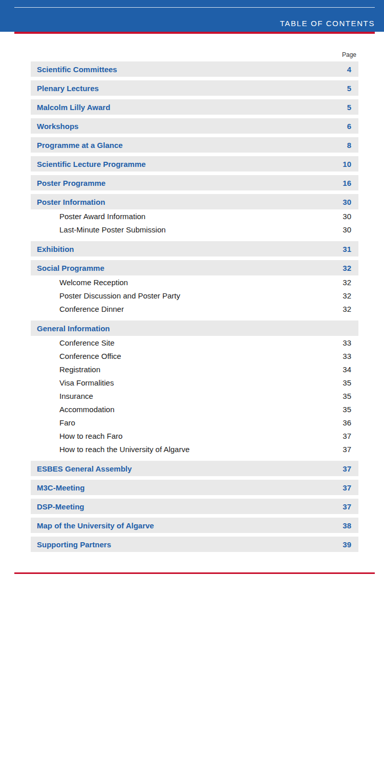Table of Contents
Page
| Scientific Committees | 4 |
| Plenary Lectures | 5 |
| Malcolm Lilly Award | 5 |
| Workshops | 6 |
| Programme at a Glance | 8 |
| Scientific Lecture Programme | 10 |
| Poster Programme | 16 |
| Poster Information | 30 |
| Poster Award Information | 30 |
| Last-Minute Poster Submission | 30 |
| Exhibition | 31 |
| Social Programme | 32 |
| Welcome Reception | 32 |
| Poster Discussion and Poster Party | 32 |
| Conference Dinner | 32 |
| General Information | |
| Conference Site | 33 |
| Conference Office | 33 |
| Registration | 34 |
| Visa Formalities | 35 |
| Insurance | 35 |
| Accommodation | 35 |
| Faro | 36 |
| How to reach Faro | 37 |
| How to reach the University of Algarve | 37 |
| ESBES General Assembly | 37 |
| M3C-Meeting | 37 |
| DSP-Meeting | 37 |
| Map of the University of Algarve | 38 |
| Supporting Partners | 39 |
3